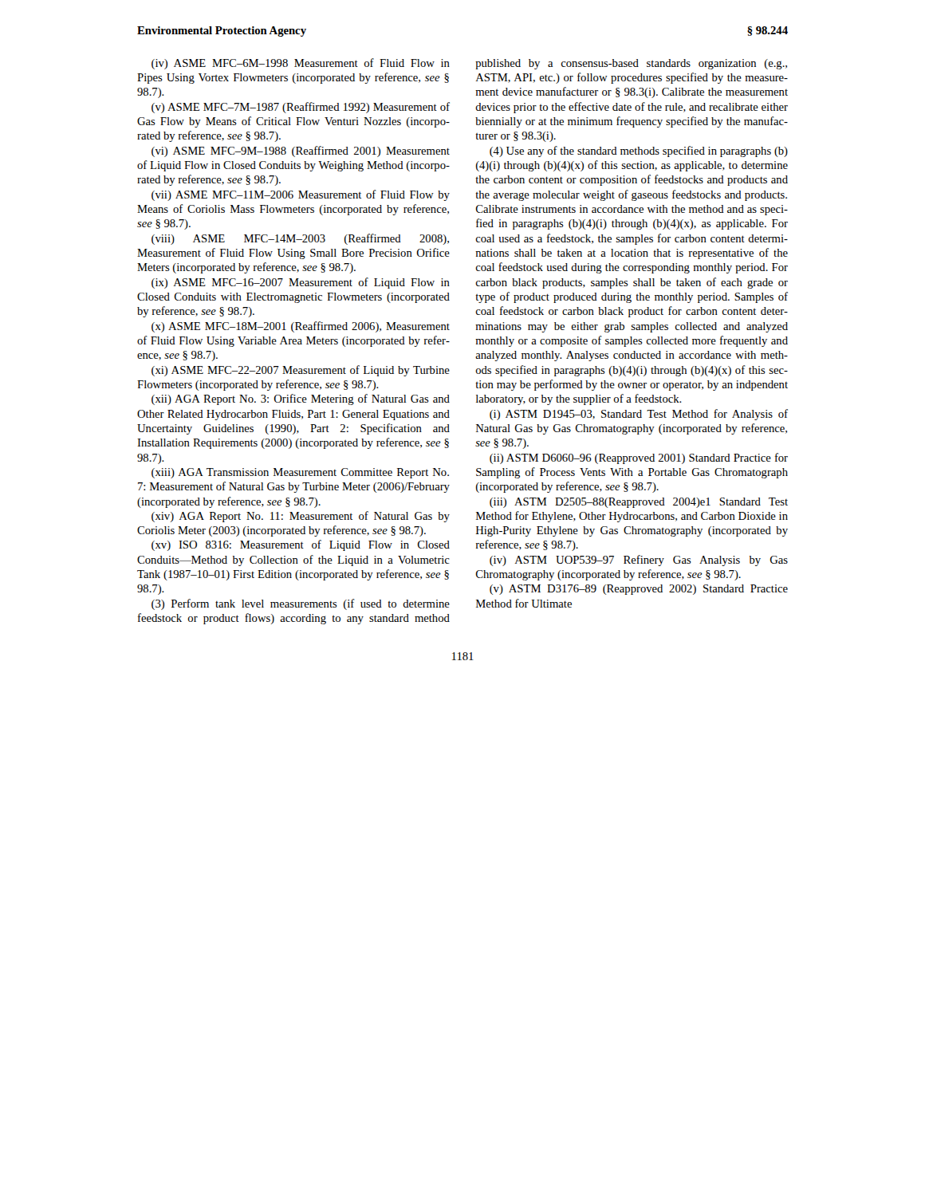Environmental Protection Agency § 98.244
(iv) ASME MFC–6M–1998 Measurement of Fluid Flow in Pipes Using Vortex Flowmeters (incorporated by reference, see § 98.7).
(v) ASME MFC–7M–1987 (Reaffirmed 1992) Measurement of Gas Flow by Means of Critical Flow Venturi Nozzles (incorporated by reference, see § 98.7).
(vi) ASME MFC–9M–1988 (Reaffirmed 2001) Measurement of Liquid Flow in Closed Conduits by Weighing Method (incorporated by reference, see § 98.7).
(vii) ASME MFC–11M–2006 Measurement of Fluid Flow by Means of Coriolis Mass Flowmeters (incorporated by reference, see § 98.7).
(viii) ASME MFC–14M–2003 (Reaffirmed 2008), Measurement of Fluid Flow Using Small Bore Precision Orifice Meters (incorporated by reference, see § 98.7).
(ix) ASME MFC–16–2007 Measurement of Liquid Flow in Closed Conduits with Electromagnetic Flowmeters (incorporated by reference, see § 98.7).
(x) ASME MFC–18M–2001 (Reaffirmed 2006), Measurement of Fluid Flow Using Variable Area Meters (incorporated by reference, see § 98.7).
(xi) ASME MFC–22–2007 Measurement of Liquid by Turbine Flowmeters (incorporated by reference, see § 98.7).
(xii) AGA Report No. 3: Orifice Metering of Natural Gas and Other Related Hydrocarbon Fluids, Part 1: General Equations and Uncertainty Guidelines (1990), Part 2: Specification and Installation Requirements (2000) (incorporated by reference, see § 98.7).
(xiii) AGA Transmission Measurement Committee Report No. 7: Measurement of Natural Gas by Turbine Meter (2006)/February (incorporated by reference, see § 98.7).
(xiv) AGA Report No. 11: Measurement of Natural Gas by Coriolis Meter (2003) (incorporated by reference, see § 98.7).
(xv) ISO 8316: Measurement of Liquid Flow in Closed Conduits—Method by Collection of the Liquid in a Volumetric Tank (1987–10–01) First Edition (incorporated by reference, see § 98.7).
(3) Perform tank level measurements (if used to determine feedstock or product flows) according to any standard method published by a consensus-based standards organization (e.g., ASTM, API, etc.) or follow procedures specified by the measurement device manufacturer or § 98.3(i). Calibrate the measurement devices prior to the effective date of the rule, and recalibrate either biennially or at the minimum frequency specified by the manufacturer or § 98.3(i).
(4) Use any of the standard methods specified in paragraphs (b)(4)(i) through (b)(4)(x) of this section, as applicable, to determine the carbon content or composition of feedstocks and products and the average molecular weight of gaseous feedstocks and products. Calibrate instruments in accordance with the method and as specified in paragraphs (b)(4)(i) through (b)(4)(x), as applicable. For coal used as a feedstock, the samples for carbon content determinations shall be taken at a location that is representative of the coal feedstock used during the corresponding monthly period. For carbon black products, samples shall be taken of each grade or type of product produced during the monthly period. Samples of coal feedstock or carbon black product for carbon content determinations may be either grab samples collected and analyzed monthly or a composite of samples collected more frequently and analyzed monthly. Analyses conducted in accordance with methods specified in paragraphs (b)(4)(i) through (b)(4)(x) of this section may be performed by the owner or operator, by an indpendent laboratory, or by the supplier of a feedstock.
(i) ASTM D1945–03, Standard Test Method for Analysis of Natural Gas by Gas Chromatography (incorporated by reference, see § 98.7).
(ii) ASTM D6060–96 (Reapproved 2001) Standard Practice for Sampling of Process Vents With a Portable Gas Chromatograph (incorporated by reference, see § 98.7).
(iii) ASTM D2505–88(Reapproved 2004)e1 Standard Test Method for Ethylene, Other Hydrocarbons, and Carbon Dioxide in High-Purity Ethylene by Gas Chromatography (incorporated by reference, see § 98.7).
(iv) ASTM UOP539–97 Refinery Gas Analysis by Gas Chromatography (incorporated by reference, see § 98.7).
(v) ASTM D3176–89 (Reapproved 2002) Standard Practice Method for Ultimate
1181